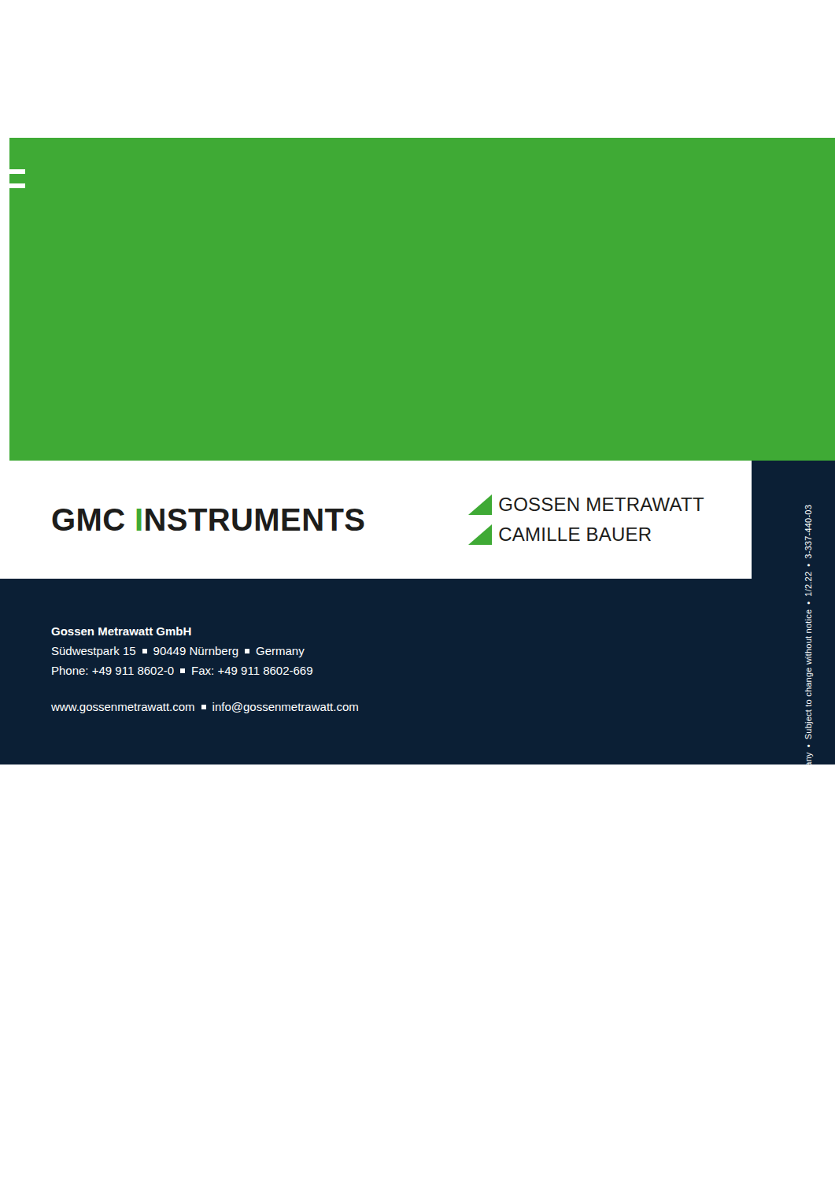Printed in Germany•Subject to change without notice•1/2.22•3-337-440-03
GMC INSTRUMENTS
GOSSEN METRAWATT
CAMILLE BAUER
Gossen Metrawatt GmbH
Südwestpark 15 90449 Nürnberg Germany
Phone: +49 911 8602-0 Fax: +49 911 8602-669
www.gossenmetrawatt.com info@gossenmetrawatt.com